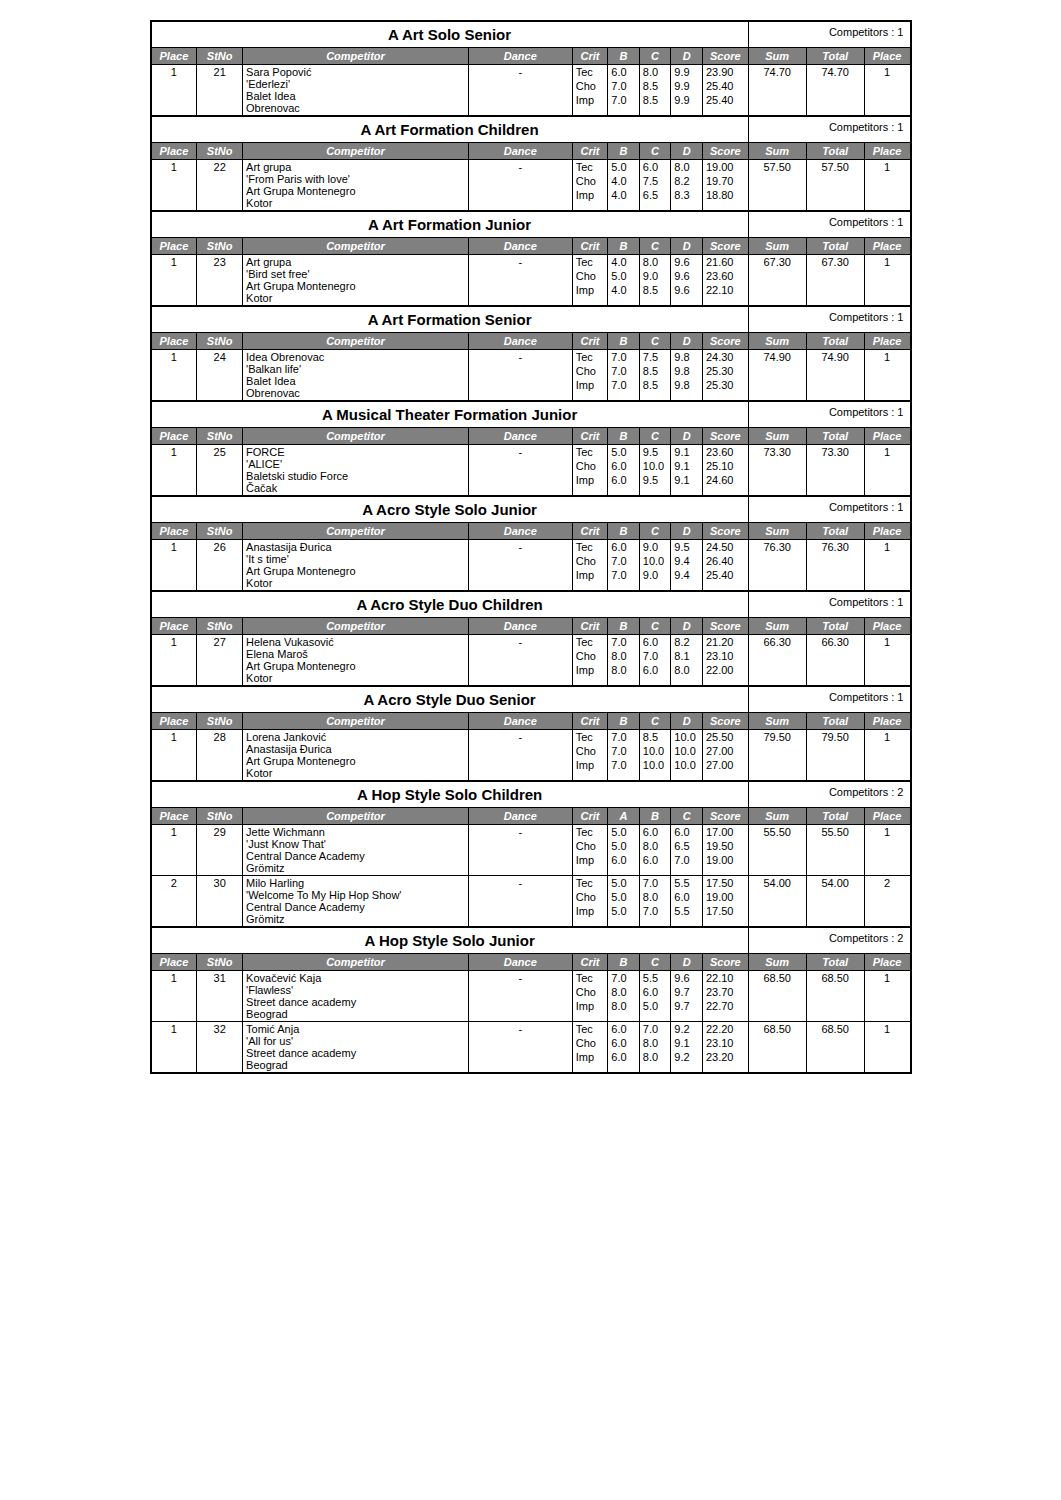| A Art Solo Senior | Competitors : 1 |
| Place | StNo | Competitor | Dance | Crit | B | C | D | Score | Sum | Total | Place |
| 1 | 21 | Sara Popović 'Ederlezi' Balet Idea Obrenovac | - | Tec Cho Imp | 6.0 7.0 7.0 | 8.0 8.5 8.5 | 9.9 9.9 9.9 | 23.90 25.40 25.40 | 74.70 | 74.70 | 1 |
| A Art Formation Children | Competitors : 1 |
| Place | StNo | Competitor | Dance | Crit | B | C | D | Score | Sum | Total | Place |
| 1 | 22 | Art grupa 'From Paris with love' Art Grupa Montenegro Kotor | - | Tec Cho Imp | 5.0 4.0 4.0 | 6.0 7.5 6.5 | 8.0 8.2 8.3 | 19.00 19.70 18.80 | 57.50 | 57.50 | 1 |
| A Art Formation Junior | Competitors : 1 |
| Place | StNo | Competitor | Dance | Crit | B | C | D | Score | Sum | Total | Place |
| 1 | 23 | Art grupa 'Bird set free' Art Grupa Montenegro Kotor | - | Tec Cho Imp | 4.0 5.0 4.0 | 8.0 9.0 8.5 | 9.6 9.6 9.6 | 21.60 23.60 22.10 | 67.30 | 67.30 | 1 |
| A Art Formation Senior | Competitors : 1 |
| Place | StNo | Competitor | Dance | Crit | B | C | D | Score | Sum | Total | Place |
| 1 | 24 | Idea Obrenovac 'Balkan life' Balet Idea Obrenovac | - | Tec Cho Imp | 7.0 7.0 7.0 | 7.5 8.5 8.5 | 9.8 9.8 9.8 | 24.30 25.30 25.30 | 74.90 | 74.90 | 1 |
| A Musical Theater Formation Junior | Competitors : 1 |
| Place | StNo | Competitor | Dance | Crit | B | C | D | Score | Sum | Total | Place |
| 1 | 25 | FORCE 'ALICE' Baletski studio Force Čačak | - | Tec Cho Imp | 5.0 6.0 6.0 | 9.5 10.0 9.5 | 9.1 9.1 9.1 | 23.60 25.10 24.60 | 73.30 | 73.30 | 1 |
| A Acro Style Solo Junior | Competitors : 1 |
| Place | StNo | Competitor | Dance | Crit | B | C | D | Score | Sum | Total | Place |
| 1 | 26 | Anastasija Đurica 'It s time' Art Grupa Montenegro Kotor | - | Tec Cho Imp | 6.0 7.0 7.0 | 9.0 10.0 9.0 | 9.5 9.4 9.4 | 24.50 26.40 25.40 | 76.30 | 76.30 | 1 |
| A Acro Style Duo Children | Competitors : 1 |
| Place | StNo | Competitor | Dance | Crit | B | C | D | Score | Sum | Total | Place |
| 1 | 27 | Helena Vukasović Elena Maroš Art Grupa Montenegro Kotor | - | Tec Cho Imp | 7.0 8.0 8.0 | 6.0 7.0 6.0 | 8.2 8.1 8.0 | 21.20 23.10 22.00 | 66.30 | 66.30 | 1 |
| A Acro Style Duo Senior | Competitors : 1 |
| Place | StNo | Competitor | Dance | Crit | B | C | D | Score | Sum | Total | Place |
| 1 | 28 | Lorena Janković Anastasija Đurica Art Grupa Montenegro Kotor | - | Tec Cho Imp | 7.0 7.0 7.0 | 8.5 10.0 10.0 | 10.0 10.0 10.0 | 25.50 27.00 27.00 | 79.50 | 79.50 | 1 |
| A Hop Style Solo Children | Competitors : 2 |
| Place | StNo | Competitor | Dance | Crit | A | B | C | Score | Sum | Total | Place |
| 1 | 29 | Jette Wichmann 'Just Know That' Central Dance Academy Grömitz | - | Tec Cho Imp | 5.0 5.0 6.0 | 6.0 8.0 6.0 | 6.0 6.5 7.0 | 17.00 19.50 19.00 | 55.50 | 55.50 | 1 |
| 2 | 30 | Milo Harling 'Welcome To My Hip Hop Show' Central Dance Academy Grömitz | - | Tec Cho Imp | 5.0 5.0 5.0 | 7.0 8.0 7.0 | 5.5 6.0 5.5 | 17.50 19.00 17.50 | 54.00 | 54.00 | 2 |
| A Hop Style Solo Junior | Competitors : 2 |
| Place | StNo | Competitor | Dance | Crit | B | C | D | Score | Sum | Total | Place |
| 1 | 31 | Kovačević Kaja 'Flawless' Street dance academy Beograd | - | Tec Cho Imp | 7.0 8.0 8.0 | 5.5 6.0 5.0 | 9.6 9.7 9.7 | 22.10 23.70 22.70 | 68.50 | 68.50 | 1 |
| 1 | 32 | Tomić Anja 'All for us' Street dance academy Beograd | - | Tec Cho Imp | 6.0 6.0 6.0 | 7.0 8.0 8.0 | 9.2 9.1 9.2 | 22.20 23.10 23.20 | 68.50 | 68.50 | 1 |